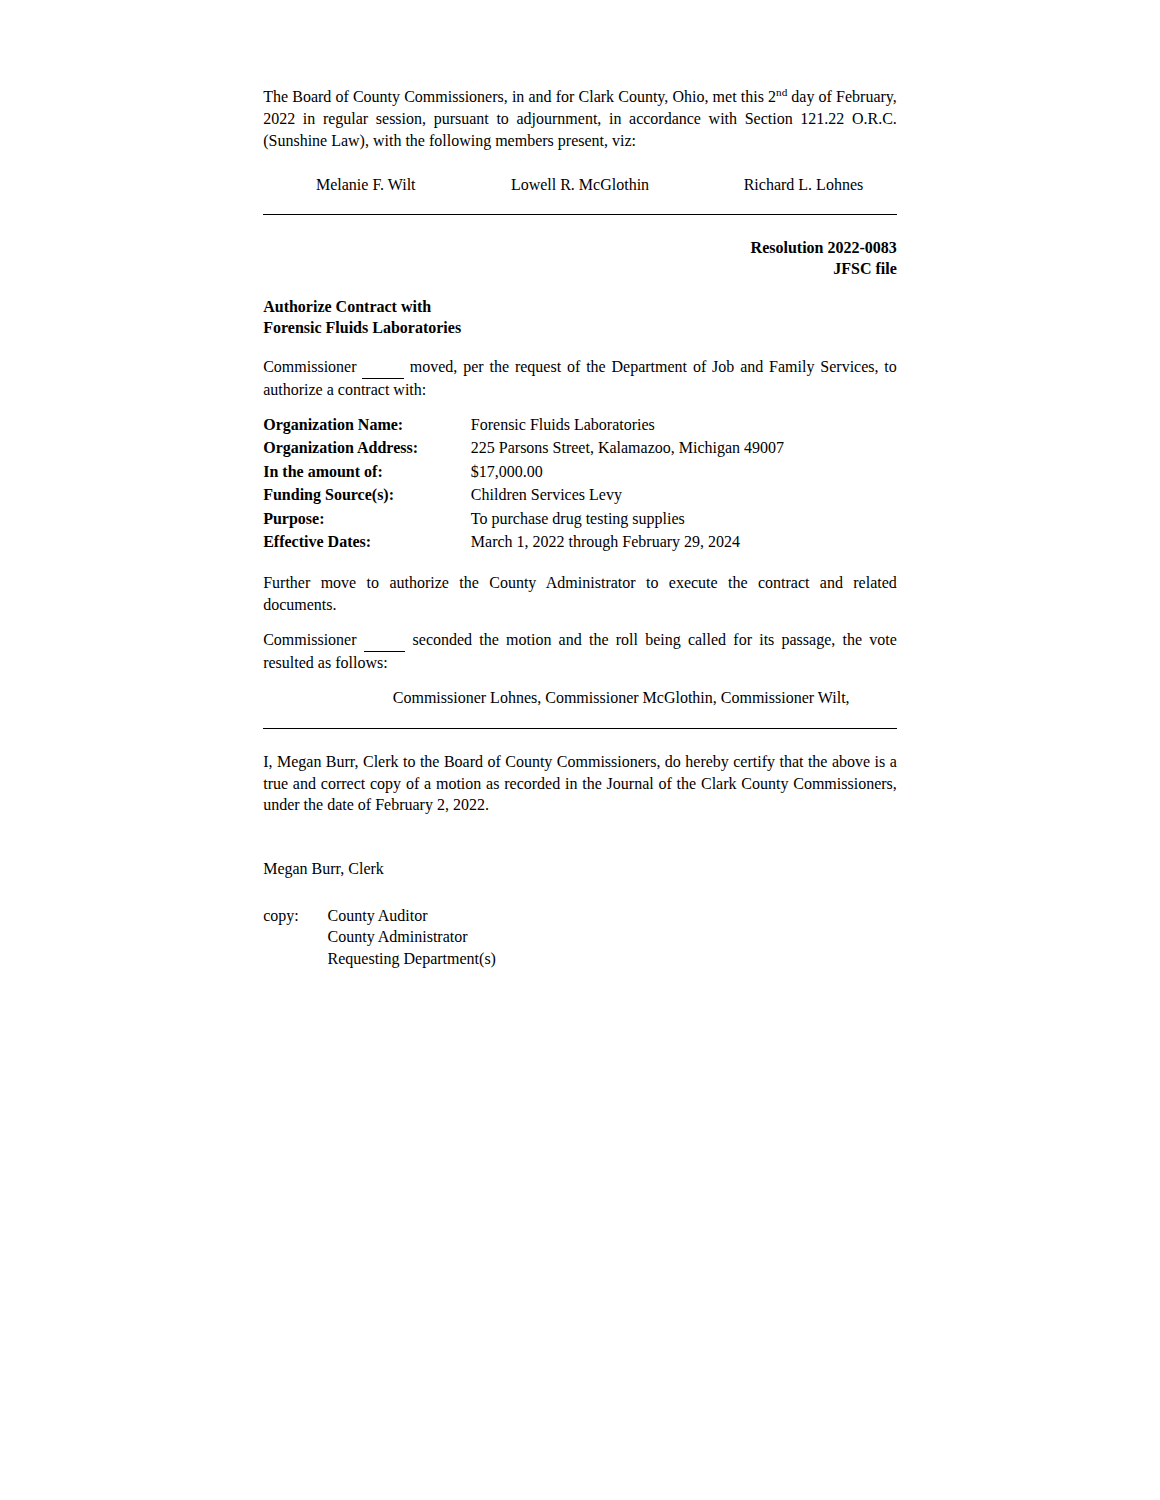The Board of County Commissioners, in and for Clark County, Ohio, met this 2nd day of February, 2022 in regular session, pursuant to adjournment, in accordance with Section 121.22 O.R.C. (Sunshine Law), with the following members present, viz:
| Melanie F. Wilt | Lowell R. McGlothin | Richard L. Lohnes |
Resolution 2022-0083
JFSC file
Authorize Contract with
Forensic Fluids Laboratories
Commissioner moved, per the request of the Department of Job and Family Services, to authorize a contract with:
| Organization Name: | Forensic Fluids Laboratories |
| Organization Address: | 225 Parsons Street, Kalamazoo, Michigan 49007 |
| In the amount of: | $17,000.00 |
| Funding Source(s): | Children Services Levy |
| Purpose: | To purchase drug testing supplies |
| Effective Dates: | March 1, 2022 through February 29, 2024 |
Further move to authorize the County Administrator to execute the contract and related documents.
Commissioner seconded the motion and the roll being called for its passage, the vote resulted as follows:
Commissioner Lohnes, Commissioner McGlothin, Commissioner Wilt,
I, Megan Burr, Clerk to the Board of County Commissioners, do hereby certify that the above is a true and correct copy of a motion as recorded in the Journal of the Clark County Commissioners, under the date of February 2, 2022.
Megan Burr, Clerk
| copy: | County Auditor County Administrator Requesting Department(s) |